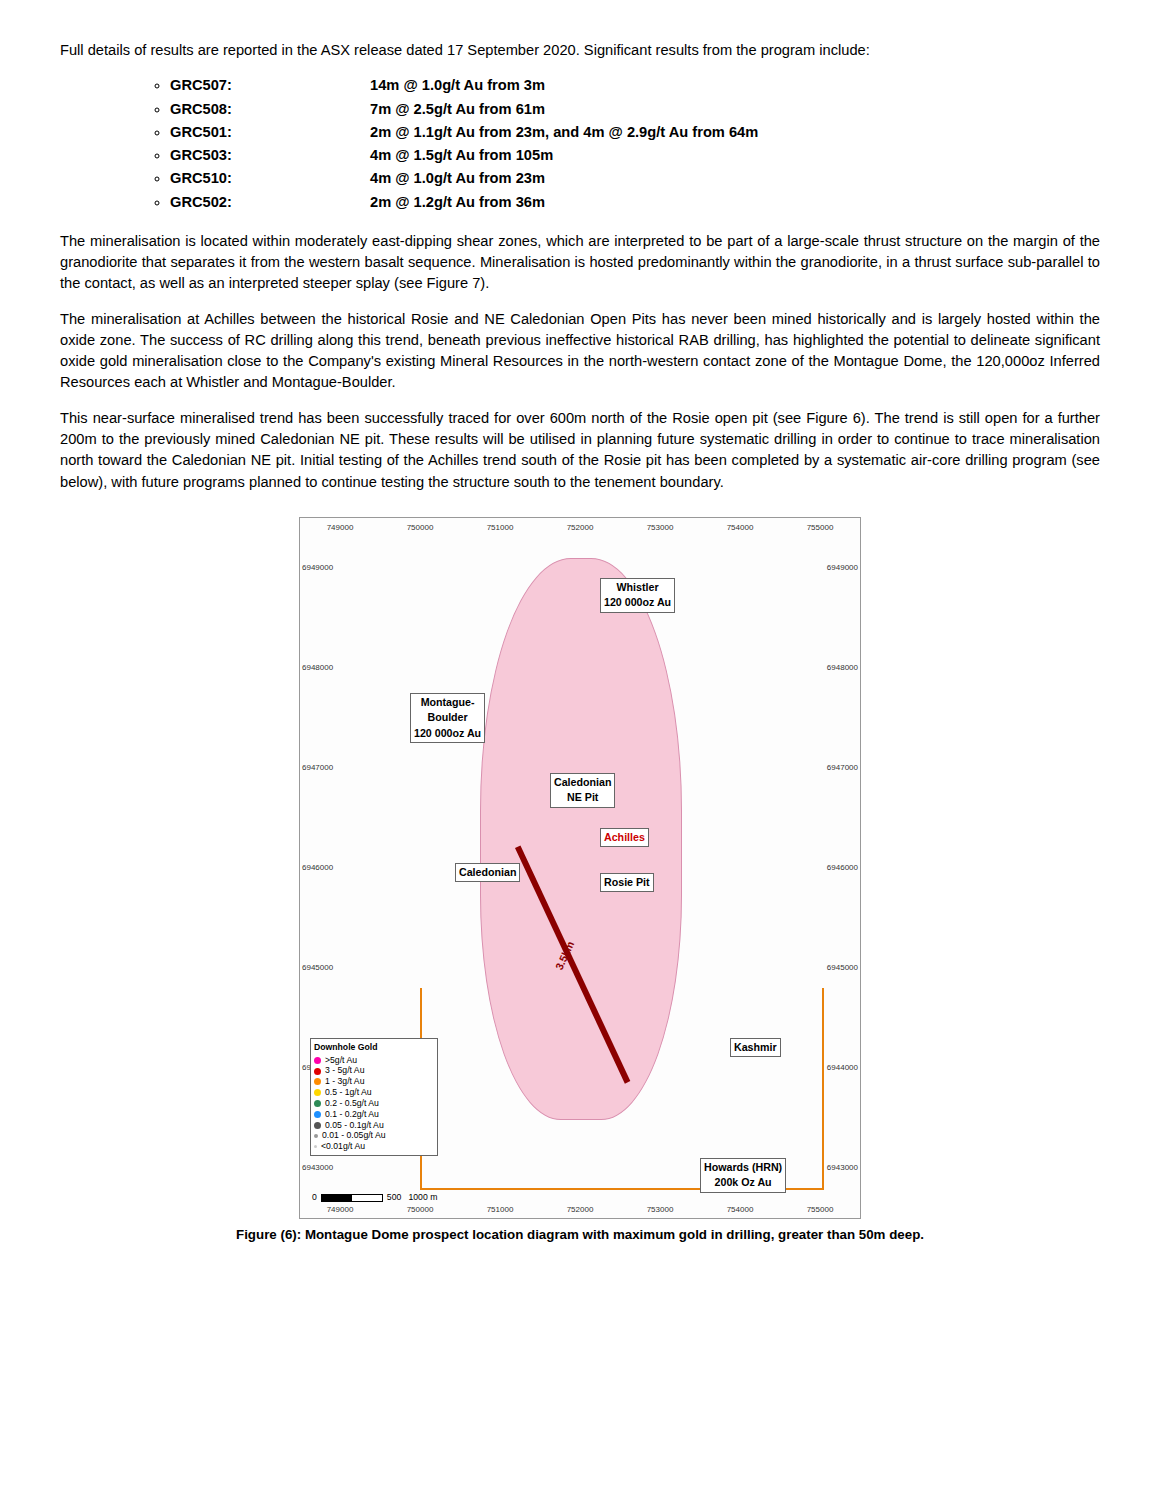Full details of results are reported in the ASX release dated 17 September 2020. Significant results from the program include:
GRC507: 14m @ 1.0g/t Au from 3m
GRC508: 7m @ 2.5g/t Au from 61m
GRC501: 2m @ 1.1g/t Au from 23m, and 4m @ 2.9g/t Au from 64m
GRC503: 4m @ 1.5g/t Au from 105m
GRC510: 4m @ 1.0g/t Au from 23m
GRC502: 2m @ 1.2g/t Au from 36m
The mineralisation is located within moderately east-dipping shear zones, which are interpreted to be part of a large-scale thrust structure on the margin of the granodiorite that separates it from the western basalt sequence. Mineralisation is hosted predominantly within the granodiorite, in a thrust surface sub-parallel to the contact, as well as an interpreted steeper splay (see Figure 7).
The mineralisation at Achilles between the historical Rosie and NE Caledonian Open Pits has never been mined historically and is largely hosted within the oxide zone. The success of RC drilling along this trend, beneath previous ineffective historical RAB drilling, has highlighted the potential to delineate significant oxide gold mineralisation close to the Company's existing Mineral Resources in the north-western contact zone of the Montague Dome, the 120,000oz Inferred Resources each at Whistler and Montague-Boulder.
This near-surface mineralised trend has been successfully traced for over 600m north of the Rosie open pit (see Figure 6). The trend is still open for a further 200m to the previously mined Caledonian NE pit. These results will be utilised in planning future systematic drilling in order to continue to trace mineralisation north toward the Caledonian NE pit. Initial testing of the Achilles trend south of the Rosie pit has been completed by a systematic air-core drilling program (see below), with future programs planned to continue testing the structure south to the tenement boundary.
749000750000751000752000753000754000755000
749000750000751000752000753000754000755000
6949000694800069470006946000694500069440006943000
6949000694800069470006946000694500069440006943000
3.5km
Whistler
120 000oz Au Montague-
Boulder
120 000oz Au Caledonian
NE Pit Achilles Caledonian Rosie Pit Kashmir Howards (HRN)
200k Oz Au
Downhole Gold
>5g/t Au
3 - 5g/t Au
1 - 3g/t Au
0.5 - 1g/t Au
0.2 - 0.5g/t Au
0.1 - 0.2g/t Au
0.05 - 0.1g/t Au
0.01 - 0.05g/t Au
<0.01g/t Au
0 500 1000 m
Figure (6): Montague Dome prospect location diagram with maximum gold in drilling, greater than 50m deep.